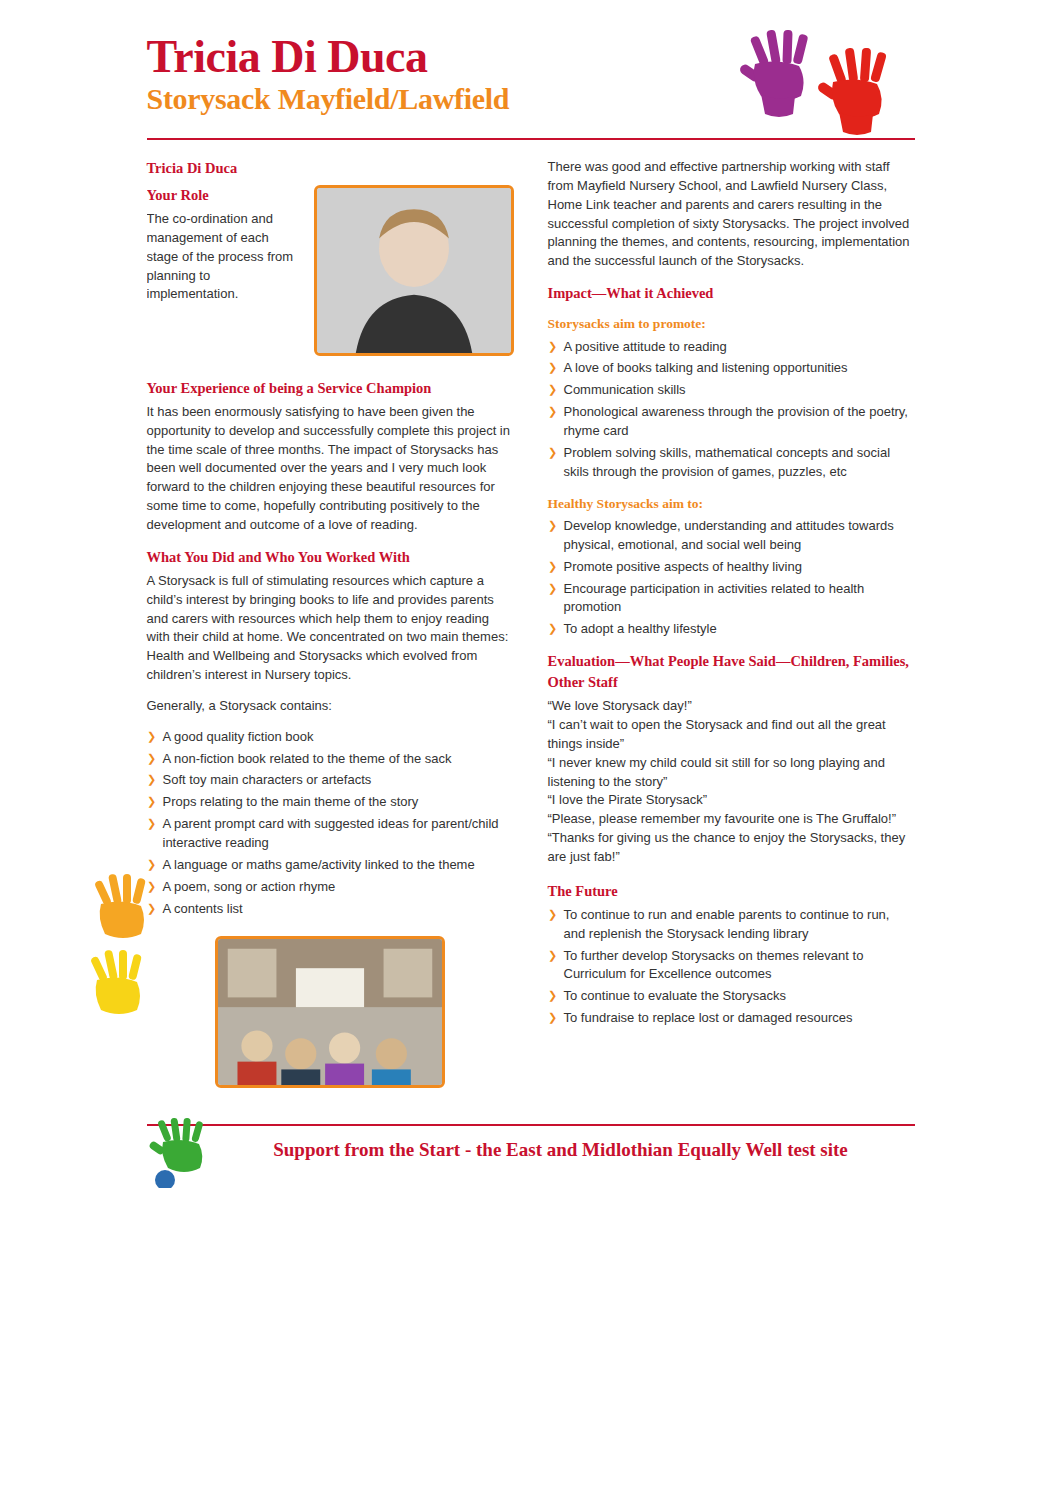Tricia Di Duca
Storysack Mayfield/Lawfield
Tricia Di Duca
Your Role
The co-ordination and management of each stage of the process from planning to implementation.
Your Experience of being a Service Champion
It has been enormously satisfying to have been given the opportunity to develop and successfully complete this project in the time scale of three months. The impact of Storysacks has been well documented over the years and I very much look forward to the children enjoying these beautiful resources for some time to come, hopefully contributing positively to the development and outcome of a love of reading.
What You Did and Who You Worked With
A Storysack is full of stimulating resources which capture a child’s interest by bringing books to life and provides parents and carers with resources which help them to enjoy reading with their child at home. We concentrated on two main themes: Health and Wellbeing and Storysacks which evolved from children’s interest in Nursery topics.
Generally, a Storysack contains:
A good quality fiction book
A non-fiction book related to the theme of the sack
Soft toy main characters or artefacts
Props relating to the main theme of the story
A parent prompt card with suggested ideas for parent/child interactive reading
A language or maths game/activity linked to the theme
A poem, song or action rhyme
A contents list
There was good and effective partnership working with staff from Mayfield Nursery School, and Lawfield Nursery Class, Home Link teacher and parents and carers resulting in the successful completion of sixty Storysacks. The project involved planning the themes, and contents, resourcing, implementation and the successful launch of the Storysacks.
Impact—What it Achieved
Storysacks aim to promote:
A positive attitude to reading
A love of books talking and listening opportunities
Communication skills
Phonological awareness through the provision of the poetry, rhyme card
Problem solving skills, mathematical concepts and social skils through the provision of games, puzzles, etc
Healthy Storysacks aim to:
Develop knowledge, understanding and attitudes towards physical, emotional, and social well being
Promote positive aspects of healthy living
Encourage participation in activities related to health promotion
To adopt a healthy lifestyle
Evaluation—What People Have Said—Children, Families, Other Staff
“We love Storysack day!”
“I can’t wait to open the Storysack and find out all the great things inside”
“I never knew my child could sit still for so long playing and listening to the story”
“I love the Pirate Storysack”
“Please, please remember my favourite one is The Gruffalo!”
“Thanks for giving us the chance to enjoy the Storysacks, they are just fab!”
The Future
To continue to run and enable parents to continue to run, and replenish the Storysack lending library
To further develop Storysacks on themes relevant to Curriculum for Excellence outcomes
To continue to evaluate the Storysacks
To fundraise to replace lost or damaged resources
Support from the Start - the East and Midlothian Equally Well test site